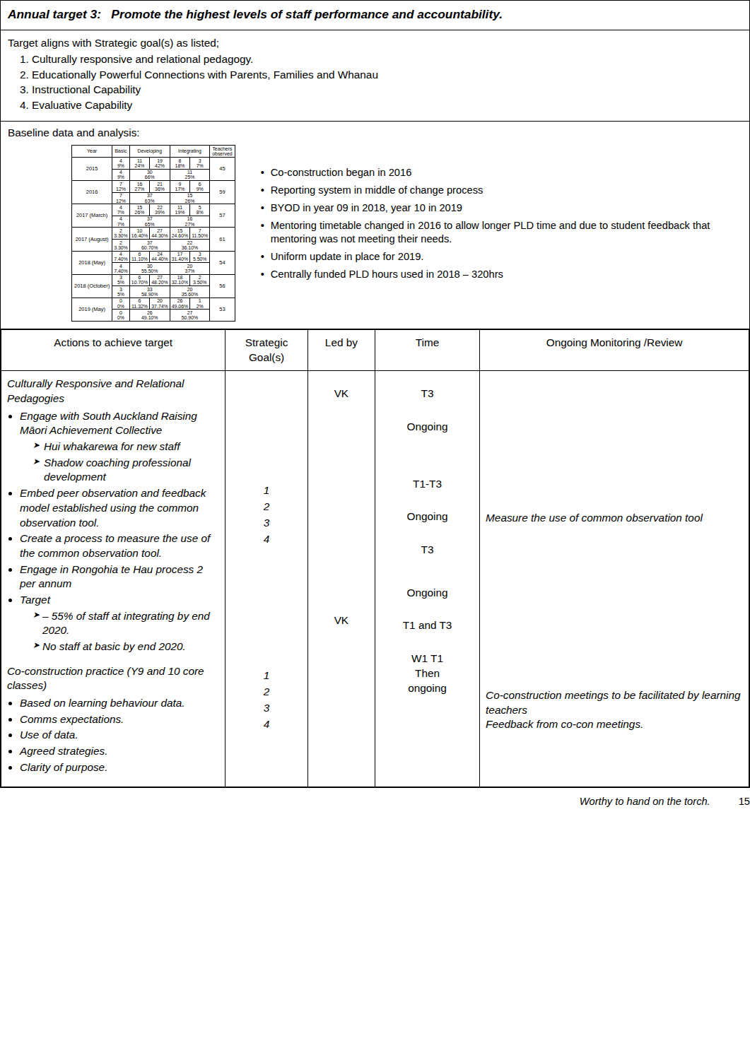Annual target 3: Promote the highest levels of staff performance and accountability.
Target aligns with Strategic goal(s) as listed;
Culturally responsive and relational pedagogy.
Educationally Powerful Connections with Parents, Families and Whanau
Instructional Capability
Evaluative Capability
Baseline data and analysis:
| Year | Basic | Developing | Integrating | Teachers observed |
| --- | --- | --- | --- | --- |
| 2015 | 4 9% | 11 24% | 19 42% | 8 18% | 3 7% | 45 |
| 4 9% | 30 66% | 11 25% |
| 2016 | 7 12% | 16 27% | 21 36% | 9 17% | 6 9% | 59 |
| 7 12% | 37 63% | 15 26% |
| 2017 (March) | 4 7% | 15 26% | 22 39% | 11 19% | 5 8% | 57 |
| 4 7% | 37 65% | 16 27% |
| 2017 (August) | 2 3.30% | 10 16.40% | 27 44.30% | 15 24.60% | 7 11.50% | 61 |
| 2 3.30% | 37 60.70% | 22 36.10% |
| 2018 (May) | 4 7.40% | 6 11.10% | 24 44.40% | 17 31.40% | 3 5.50% | 54 |
| 4 7.40% | 30 55.50% | 20 37% |
| 2018 (October) | 3 5% | 6 10.70% | 27 48.20% | 18 32.10% | 2 3.50% | 56 |
| 3 5% | 33 58.90% | 20 35.60% |
| 2019 (May) | 0 0% | 6 11.32% | 20 37.74% | 26 49.06% | 1 2% | 53 |
| 0 0% | 26 49.10% | 27 50.90% |
Co-construction began in 2016
Reporting system in middle of change process
BYOD in year 09 in 2018, year 10 in 2019
Mentoring timetable changed in 2016 to allow longer PLD time and due to student feedback that mentoring was not meeting their needs.
Uniform update in place for 2019.
Centrally funded PLD hours used in 2018 – 320hrs
| Actions to achieve target | Strategic Goal(s) | Led by | Time | Ongoing Monitoring /Review |
| --- | --- | --- | --- | --- |
| Culturally Responsive and Relational Pedagogies Engage with South Auckland Raising Māori Achievement Collective Hui whakarewa for new staff Shadow coaching professional development Embed peer observation and feedback model established using the common observation tool. Create a process to measure the use of the common observation tool. Engage in Rongohia te Hau process 2 per annum Target – 55% of staff at integrating by end 2020. No staff at basic by end 2020. Co-construction practice (Y9 and 10 core classes) Based on learning behaviour data. Comms expectations. Use of data. Agreed strategies. Clarity of purpose. | 1 2 3 4 1 2 3 4 | VK VK | T3 Ongoing T1-T3 Ongoing T3 Ongoing T1 and T3 W1 T1 Then ongoing | Measure the use of common observation tool Co-construction meetings to be facilitated by learning teachers Feedback from co-con meetings. |
Worthy to hand on the torch. 15